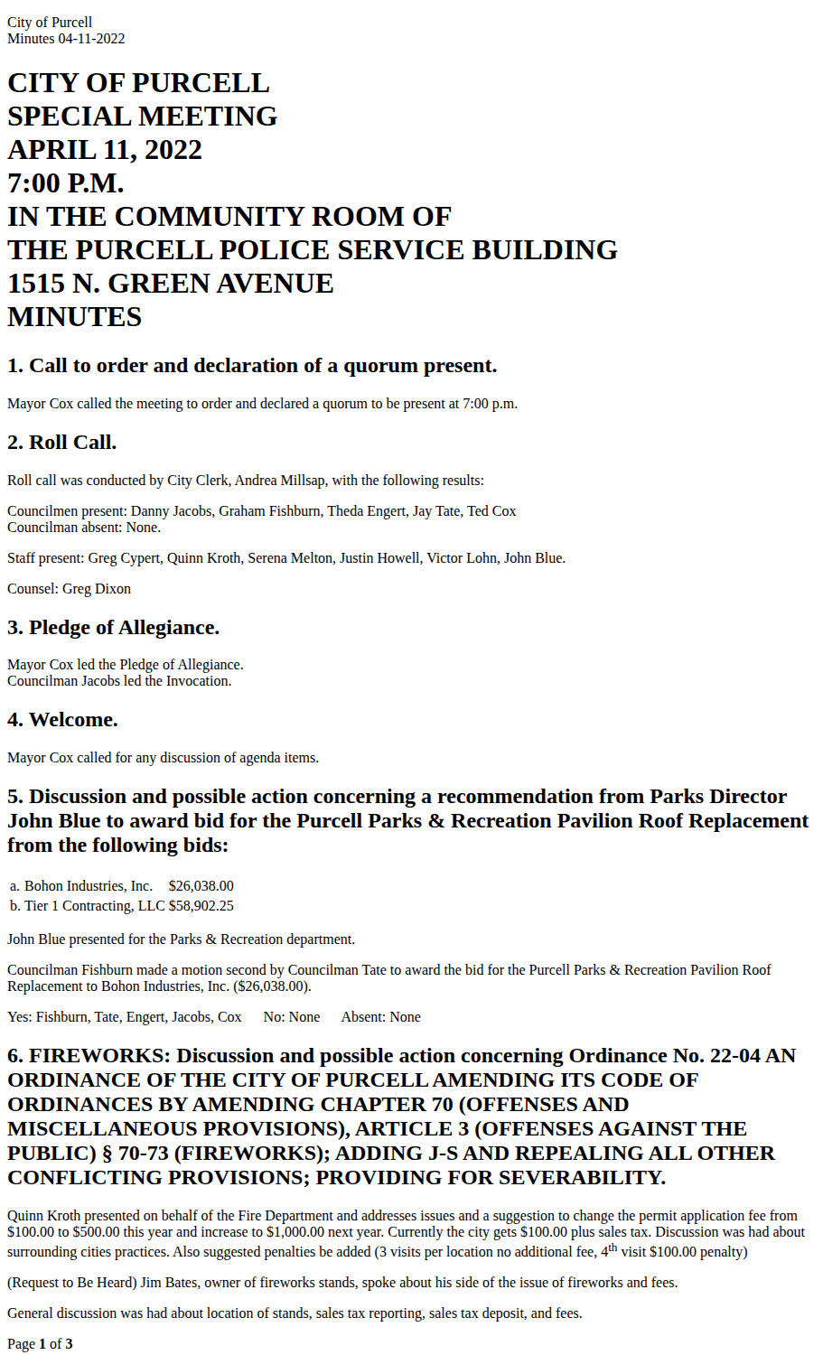City of Purcell
Minutes 04-11-2022
CITY OF PURCELL
SPECIAL MEETING
APRIL 11, 2022
7:00 P.M.
IN THE COMMUNITY ROOM OF
THE PURCELL POLICE SERVICE BUILDING
1515 N. GREEN AVENUE
MINUTES
1. Call to order and declaration of a quorum present.
Mayor Cox called the meeting to order and declared a quorum to be present at 7:00 p.m.
2. Roll Call.
Roll call was conducted by City Clerk, Andrea Millsap, with the following results:
Councilmen present: Danny Jacobs, Graham Fishburn, Theda Engert, Jay Tate, Ted Cox
Councilman absent: None.
Staff present: Greg Cypert, Quinn Kroth, Serena Melton, Justin Howell, Victor Lohn, John Blue.
Counsel: Greg Dixon
3. Pledge of Allegiance.
Mayor Cox led the Pledge of Allegiance.
Councilman Jacobs led the Invocation.
4. Welcome.
Mayor Cox called for any discussion of agenda items.
5. Discussion and possible action concerning a recommendation from Parks Director John Blue to award bid for the Purcell Parks & Recreation Pavilion Roof Replacement from the following bids:
| a. | Bohon Industries, Inc. | $26,038.00 |
| b. | Tier 1 Contracting, LLC | $58,902.25 |
John Blue presented for the Parks & Recreation department.
Councilman Fishburn made a motion second by Councilman Tate to award the bid for the Purcell Parks & Recreation Pavilion Roof Replacement to Bohon Industries, Inc. ($26,038.00).
Yes: Fishburn, Tate, Engert, Jacobs, Cox No: None Absent: None
6. FIREWORKS: Discussion and possible action concerning Ordinance No. 22-04 AN ORDINANCE OF THE CITY OF PURCELL AMENDING ITS CODE OF ORDINANCES BY AMENDING CHAPTER 70 (OFFENSES AND MISCELLANEOUS PROVISIONS), ARTICLE 3 (OFFENSES AGAINST THE PUBLIC) § 70-73 (FIREWORKS); ADDING J-S AND REPEALING ALL OTHER CONFLICTING PROVISIONS; PROVIDING FOR SEVERABILITY.
Quinn Kroth presented on behalf of the Fire Department and addresses issues and a suggestion to change the permit application fee from $100.00 to $500.00 this year and increase to $1,000.00 next year. Currently the city gets $100.00 plus sales tax. Discussion was had about surrounding cities practices. Also suggested penalties be added (3 visits per location no additional fee, 4th visit $100.00 penalty)
(Request to Be Heard) Jim Bates, owner of fireworks stands, spoke about his side of the issue of fireworks and fees.
General discussion was had about location of stands, sales tax reporting, sales tax deposit, and fees.
Page 1 of 3